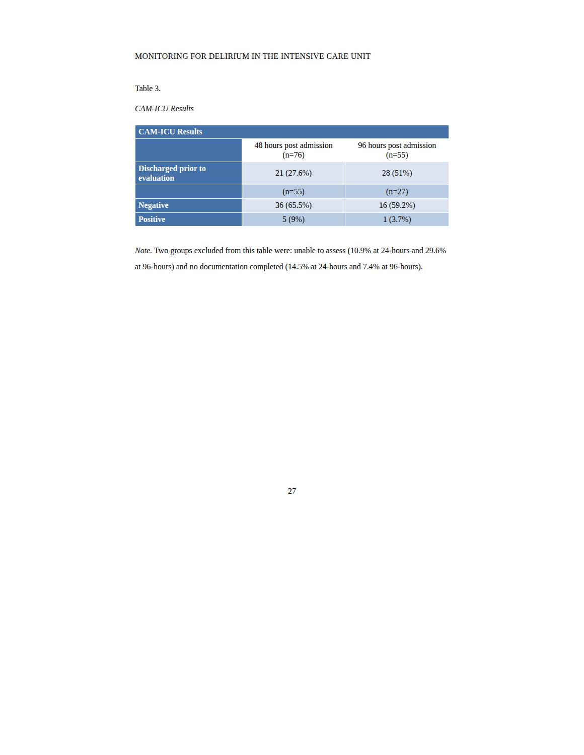Monitoring for Delirium in the Intensive Care Unit
Table 3.
CAM-ICU Results
| CAM-ICU Results |
| | 48 hours post admission (n=76) | 96 hours post admission (n=55) |
| Discharged prior to evaluation | 21 (27.6%) | 28 (51%) |
| | (n=55) | (n=27) |
| Negative | 36 (65.5%) | 16 (59.2%) |
| Positive | 5 (9%) | 1 (3.7%) |
Note. Two groups excluded from this table were: unable to assess (10.9% at 24-hours and 29.6% at 96-hours) and no documentation completed (14.5% at 24-hours and 7.4% at 96-hours).
27